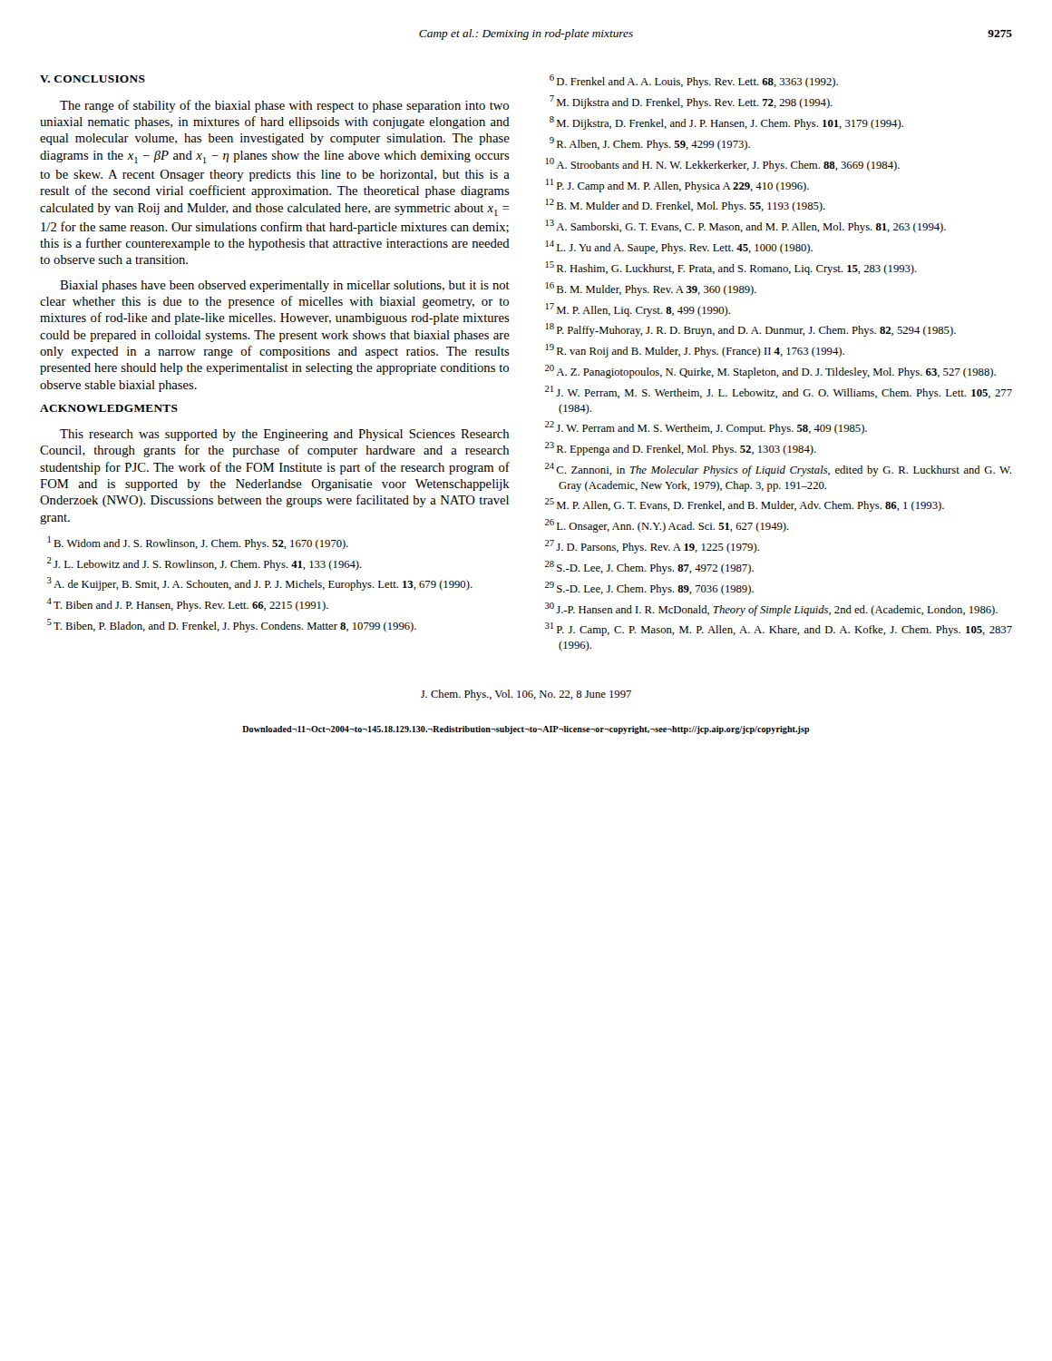Camp et al.: Demixing in rod-plate mixtures 9275
V. Conclusions
The range of stability of the biaxial phase with respect to phase separation into two uniaxial nematic phases, in mixtures of hard ellipsoids with conjugate elongation and equal molecular volume, has been investigated by computer simulation. The phase diagrams in the x1 − βP and x1 − η planes show the line above which demixing occurs to be skew. A recent Onsager theory predicts this line to be horizontal, but this is a result of the second virial coefficient approximation. The theoretical phase diagrams calculated by van Roij and Mulder, and those calculated here, are symmetric about x1 = 1/2 for the same reason. Our simulations confirm that hard-particle mixtures can demix; this is a further counterexample to the hypothesis that attractive interactions are needed to observe such a transition.
Biaxial phases have been observed experimentally in micellar solutions, but it is not clear whether this is due to the presence of micelles with biaxial geometry, or to mixtures of rod-like and plate-like micelles. However, unambiguous rod-plate mixtures could be prepared in colloidal systems. The present work shows that biaxial phases are only expected in a narrow range of compositions and aspect ratios. The results presented here should help the experimentalist in selecting the appropriate conditions to observe stable biaxial phases.
Acknowledgments
This research was supported by the Engineering and Physical Sciences Research Council, through grants for the purchase of computer hardware and a research studentship for PJC. The work of the FOM Institute is part of the research program of FOM and is supported by the Nederlandse Organisatie voor Wetenschappelijk Onderzoek (NWO). Discussions between the groups were facilitated by a NATO travel grant.
1 B. Widom and J. S. Rowlinson, J. Chem. Phys. 52, 1670 (1970).
2 J. L. Lebowitz and J. S. Rowlinson, J. Chem. Phys. 41, 133 (1964).
3 A. de Kuijper, B. Smit, J. A. Schouten, and J. P. J. Michels, Europhys. Lett. 13, 679 (1990).
4 T. Biben and J. P. Hansen, Phys. Rev. Lett. 66, 2215 (1991).
5 T. Biben, P. Bladon, and D. Frenkel, J. Phys. Condens. Matter 8, 10799 (1996).
6 D. Frenkel and A. A. Louis, Phys. Rev. Lett. 68, 3363 (1992).
7 M. Dijkstra and D. Frenkel, Phys. Rev. Lett. 72, 298 (1994).
8 M. Dijkstra, D. Frenkel, and J. P. Hansen, J. Chem. Phys. 101, 3179 (1994).
9 R. Alben, J. Chem. Phys. 59, 4299 (1973).
10 A. Stroobants and H. N. W. Lekkerkerker, J. Phys. Chem. 88, 3669 (1984).
11 P. J. Camp and M. P. Allen, Physica A 229, 410 (1996).
12 B. M. Mulder and D. Frenkel, Mol. Phys. 55, 1193 (1985).
13 A. Samborski, G. T. Evans, C. P. Mason, and M. P. Allen, Mol. Phys. 81, 263 (1994).
14 L. J. Yu and A. Saupe, Phys. Rev. Lett. 45, 1000 (1980).
15 R. Hashim, G. Luckhurst, F. Prata, and S. Romano, Liq. Cryst. 15, 283 (1993).
16 B. M. Mulder, Phys. Rev. A 39, 360 (1989).
17 M. P. Allen, Liq. Cryst. 8, 499 (1990).
18 P. Palffy-Muhoray, J. R. D. Bruyn, and D. A. Dunmur, J. Chem. Phys. 82, 5294 (1985).
19 R. van Roij and B. Mulder, J. Phys. (France) II 4, 1763 (1994).
20 A. Z. Panagiotopoulos, N. Quirke, M. Stapleton, and D. J. Tildesley, Mol. Phys. 63, 527 (1988).
21 J. W. Perram, M. S. Wertheim, J. L. Lebowitz, and G. O. Williams, Chem. Phys. Lett. 105, 277 (1984).
22 J. W. Perram and M. S. Wertheim, J. Comput. Phys. 58, 409 (1985).
23 R. Eppenga and D. Frenkel, Mol. Phys. 52, 1303 (1984).
24 C. Zannoni, in The Molecular Physics of Liquid Crystals, edited by G. R. Luckhurst and G. W. Gray (Academic, New York, 1979), Chap. 3, pp. 191–220.
25 M. P. Allen, G. T. Evans, D. Frenkel, and B. Mulder, Adv. Chem. Phys. 86, 1 (1993).
26 L. Onsager, Ann. (N.Y.) Acad. Sci. 51, 627 (1949).
27 J. D. Parsons, Phys. Rev. A 19, 1225 (1979).
28 S.-D. Lee, J. Chem. Phys. 87, 4972 (1987).
29 S.-D. Lee, J. Chem. Phys. 89, 7036 (1989).
30 J.-P. Hansen and I. R. McDonald, Theory of Simple Liquids, 2nd ed. (Academic, London, 1986).
31 P. J. Camp, C. P. Mason, M. P. Allen, A. A. Khare, and D. A. Kofke, J. Chem. Phys. 105, 2837 (1996).
J. Chem. Phys., Vol. 106, No. 22, 8 June 1997
Downloaded¬11¬Oct¬2004¬to¬145.18.129.130.¬Redistribution¬subject¬to¬AIP¬license¬or¬copyright,¬see¬http://jcp.aip.org/jcp/copyright.jsp